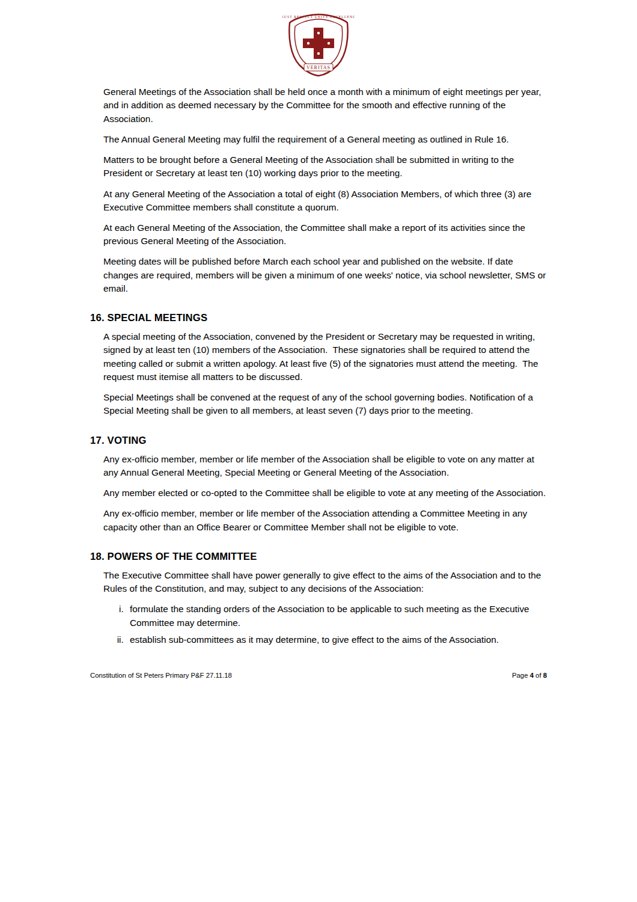VERITAS TRUST RESPECT UNITY EXCELLENCE
General Meetings of the Association shall be held once a month with a minimum of eight meetings per year, and in addition as deemed necessary by the Committee for the smooth and effective running of the Association.
The Annual General Meeting may fulfil the requirement of a General meeting as outlined in Rule 16.
Matters to be brought before a General Meeting of the Association shall be submitted in writing to the President or Secretary at least ten (10) working days prior to the meeting.
At any General Meeting of the Association a total of eight (8) Association Members, of which three (3) are Executive Committee members shall constitute a quorum.
At each General Meeting of the Association, the Committee shall make a report of its activities since the previous General Meeting of the Association.
Meeting dates will be published before March each school year and published on the website. If date changes are required, members will be given a minimum of one weeks' notice, via school newsletter, SMS or email.
16. SPECIAL MEETINGS
A special meeting of the Association, convened by the President or Secretary may be requested in writing, signed by at least ten (10) members of the Association. These signatories shall be required to attend the meeting called or submit a written apology. At least five (5) of the signatories must attend the meeting. The request must itemise all matters to be discussed.
Special Meetings shall be convened at the request of any of the school governing bodies. Notification of a Special Meeting shall be given to all members, at least seven (7) days prior to the meeting.
17. VOTING
Any ex-officio member, member or life member of the Association shall be eligible to vote on any matter at any Annual General Meeting, Special Meeting or General Meeting of the Association.
Any member elected or co-opted to the Committee shall be eligible to vote at any meeting of the Association.
Any ex-officio member, member or life member of the Association attending a Committee Meeting in any capacity other than an Office Bearer or Committee Member shall not be eligible to vote.
18. POWERS OF THE COMMITTEE
The Executive Committee shall have power generally to give effect to the aims of the Association and to the Rules of the Constitution, and may, subject to any decisions of the Association:
formulate the standing orders of the Association to be applicable to such meeting as the Executive Committee may determine.
establish sub-committees as it may determine, to give effect to the aims of the Association.
Constitution of St Peters Primary P&F 27.11.18
Page 4 of 8